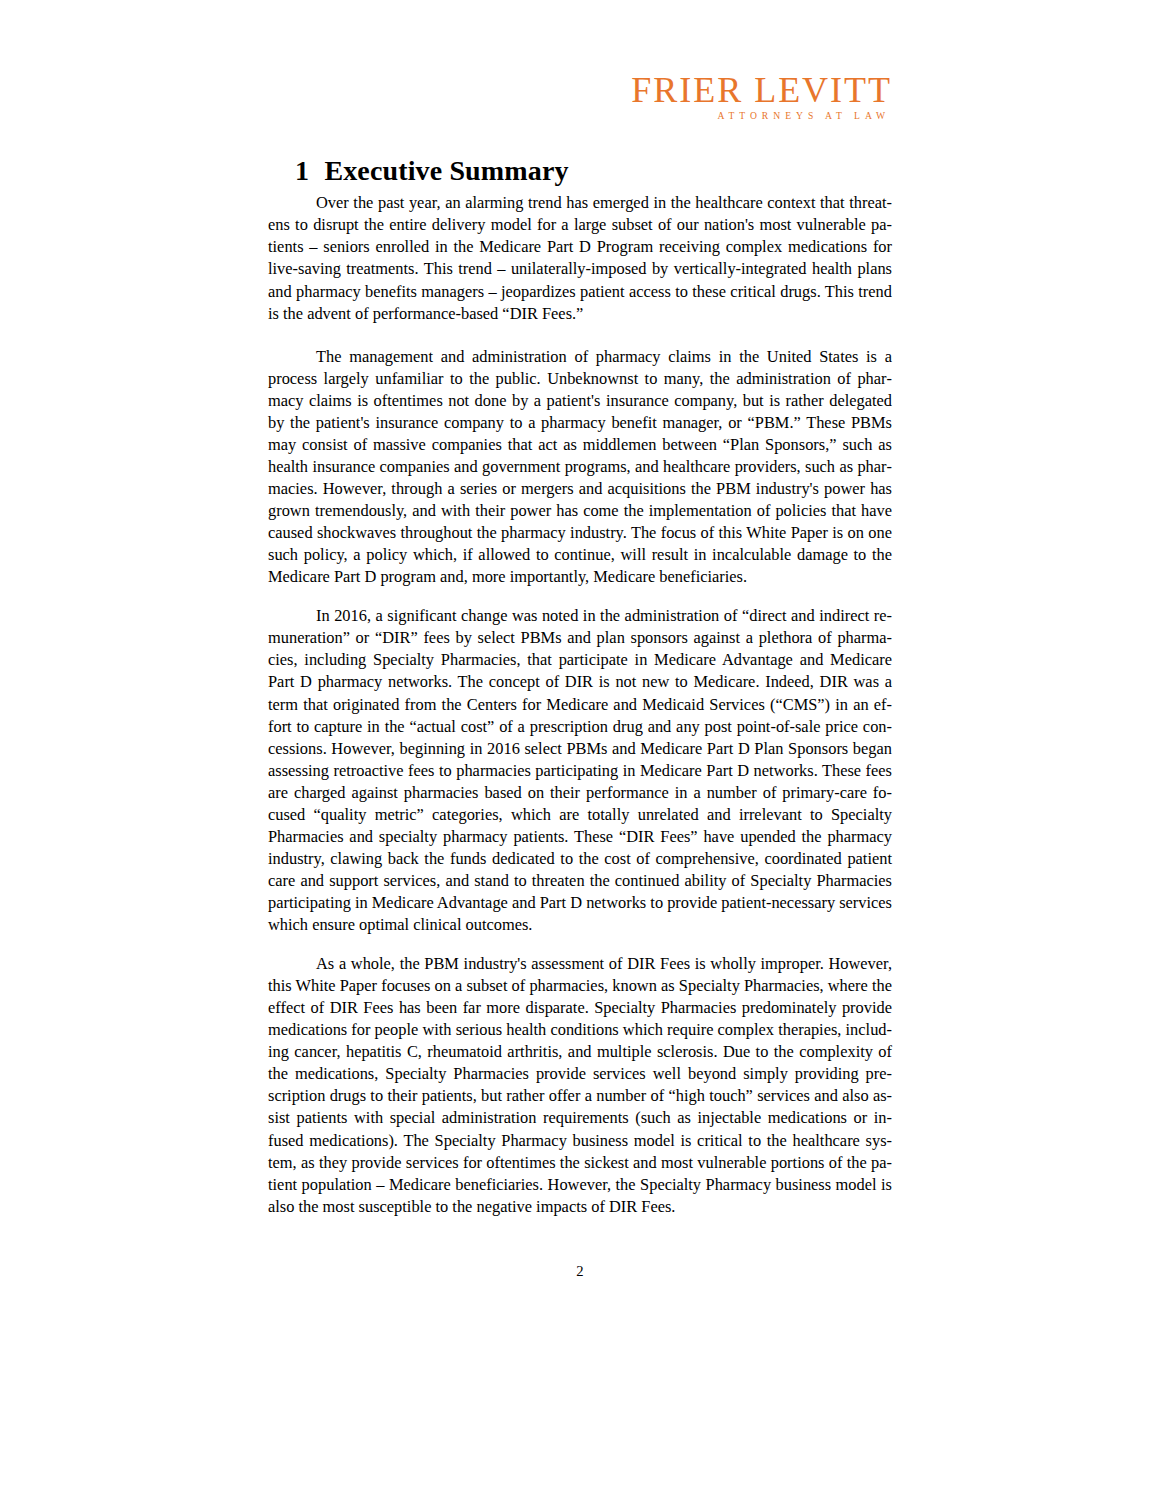FRIER LEVITT ATTORNEYS AT LAW
1 Executive Summary
Over the past year, an alarming trend has emerged in the healthcare context that threatens to disrupt the entire delivery model for a large subset of our nation's most vulnerable patients – seniors enrolled in the Medicare Part D Program receiving complex medications for live-saving treatments. This trend – unilaterally-imposed by vertically-integrated health plans and pharmacy benefits managers – jeopardizes patient access to these critical drugs. This trend is the advent of performance-based “DIR Fees.”
The management and administration of pharmacy claims in the United States is a process largely unfamiliar to the public. Unbeknownst to many, the administration of pharmacy claims is oftentimes not done by a patient's insurance company, but is rather delegated by the patient's insurance company to a pharmacy benefit manager, or “PBM.” These PBMs may consist of massive companies that act as middlemen between “Plan Sponsors,” such as health insurance companies and government programs, and healthcare providers, such as pharmacies. However, through a series or mergers and acquisitions the PBM industry's power has grown tremendously, and with their power has come the implementation of policies that have caused shockwaves throughout the pharmacy industry. The focus of this White Paper is on one such policy, a policy which, if allowed to continue, will result in incalculable damage to the Medicare Part D program and, more importantly, Medicare beneficiaries.
In 2016, a significant change was noted in the administration of “direct and indirect remuneration” or “DIR” fees by select PBMs and plan sponsors against a plethora of pharmacies, including Specialty Pharmacies, that participate in Medicare Advantage and Medicare Part D pharmacy networks. The concept of DIR is not new to Medicare. Indeed, DIR was a term that originated from the Centers for Medicare and Medicaid Services (“CMS”) in an effort to capture in the “actual cost” of a prescription drug and any post point-of-sale price concessions. However, beginning in 2016 select PBMs and Medicare Part D Plan Sponsors began assessing retroactive fees to pharmacies participating in Medicare Part D networks. These fees are charged against pharmacies based on their performance in a number of primary-care focused “quality metric” categories, which are totally unrelated and irrelevant to Specialty Pharmacies and specialty pharmacy patients. These “DIR Fees” have upended the pharmacy industry, clawing back the funds dedicated to the cost of comprehensive, coordinated patient care and support services, and stand to threaten the continued ability of Specialty Pharmacies participating in Medicare Advantage and Part D networks to provide patient-necessary services which ensure optimal clinical outcomes.
As a whole, the PBM industry's assessment of DIR Fees is wholly improper. However, this White Paper focuses on a subset of pharmacies, known as Specialty Pharmacies, where the effect of DIR Fees has been far more disparate. Specialty Pharmacies predominately provide medications for people with serious health conditions which require complex therapies, including cancer, hepatitis C, rheumatoid arthritis, and multiple sclerosis. Due to the complexity of the medications, Specialty Pharmacies provide services well beyond simply providing prescription drugs to their patients, but rather offer a number of “high touch” services and also assist patients with special administration requirements (such as injectable medications or infused medications). The Specialty Pharmacy business model is critical to the healthcare system, as they provide services for oftentimes the sickest and most vulnerable portions of the patient population – Medicare beneficiaries. However, the Specialty Pharmacy business model is also the most susceptible to the negative impacts of DIR Fees.
2